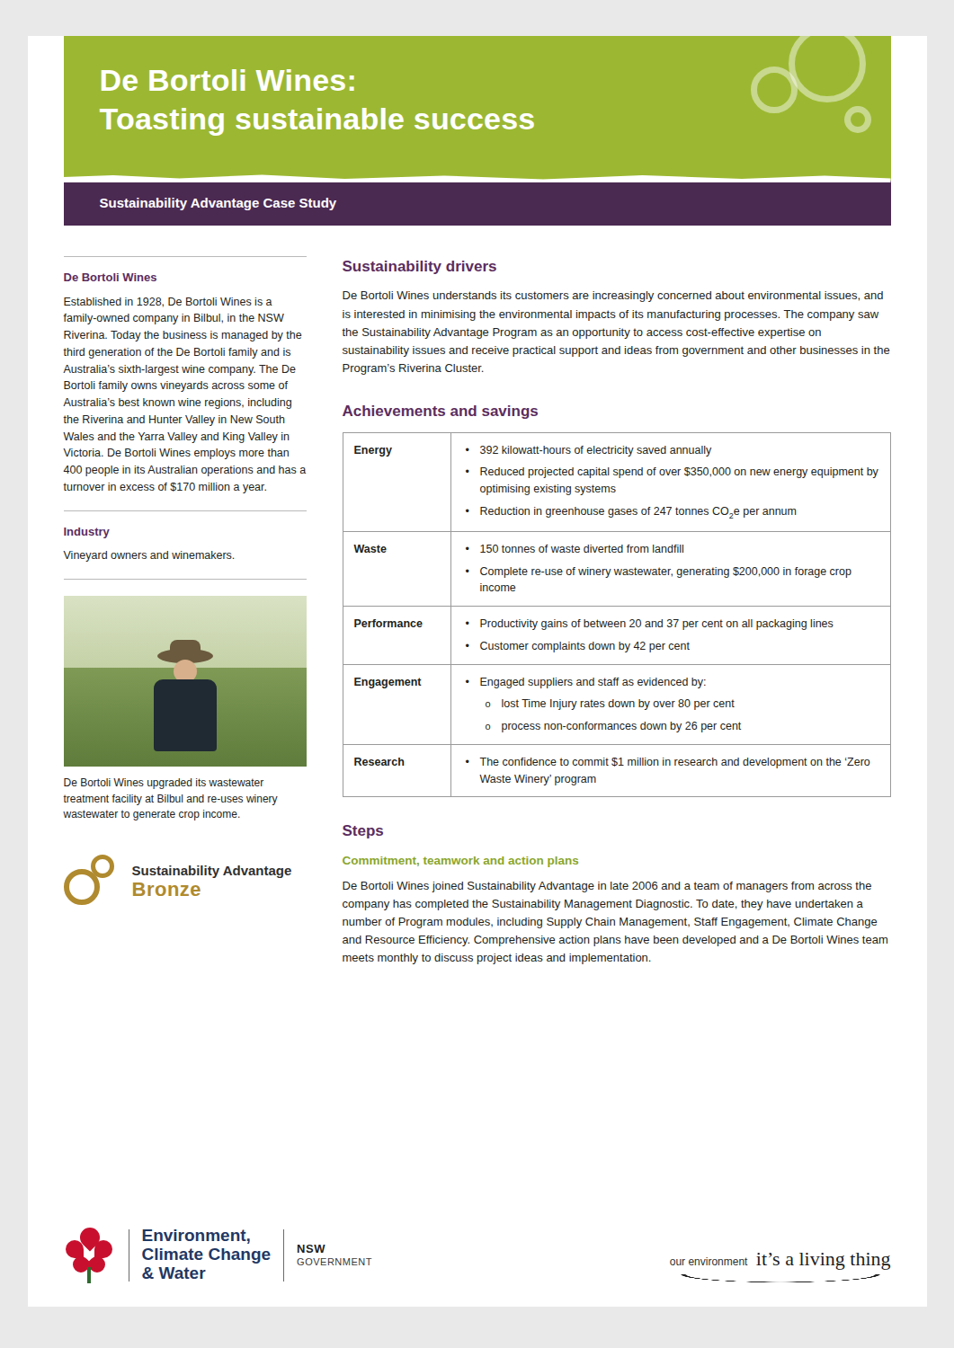De Bortoli Wines:Toasting sustainable success
Sustainability Advantage Case Study
De Bortoli Wines
Established in 1928, De Bortoli Wines is a family-owned company in Bilbul, in the NSW Riverina. Today the business is managed by the third generation of the De Bortoli family and is Australia’s sixth-largest wine company. The De Bortoli family owns vineyards across some of Australia’s best known wine regions, including the Riverina and Hunter Valley in New South Wales and the Yarra Valley and King Valley in Victoria. De Bortoli Wines employs more than 400 people in its Australian operations and has a turnover in excess of $170 million a year.
Industry
Vineyard owners and winemakers.
De Bortoli Wines upgraded its wastewater treatment facility at Bilbul and re-uses winery wastewater to generate crop income.
Sustainability Advantage
Bronze
Sustainability drivers
De Bortoli Wines understands its customers are increasingly concerned about environmental issues, and is interested in minimising the environmental impacts of its manufacturing processes. The company saw the Sustainability Advantage Program as an opportunity to access cost-effective expertise on sustainability issues and receive practical support and ideas from government and other businesses in the Program’s Riverina Cluster.
Achievements and savings
| Energy | 392 kilowatt-hours of electricity saved annually Reduced projected capital spend of over $350,000 on new energy equipment by optimising existing systems Reduction in greenhouse gases of 247 tonnes CO 2 e per annum |
| Waste | 150 tonnes of waste diverted from landfill Complete re-use of winery wastewater, generating $200,000 in forage crop income |
| Performance | Productivity gains of between 20 and 37 per cent on all packaging lines Customer complaints down by 42 per cent |
| Engagement | Engaged suppliers and staff as evidenced by: lost Time Injury rates down by over 80 per cent process non-conformances down by 26 per cent |
| Research | The confidence to commit $1 million in research and development on the ‘Zero Waste Winery’ program |
Steps
Commitment, teamwork and action plans
De Bortoli Wines joined Sustainability Advantage in late 2006 and a team of managers from across the company has completed the Sustainability Management Diagnostic. To date, they have undertaken a number of Program modules, including Supply Chain Management, Staff Engagement, Climate Change and Resource Efficiency. Comprehensive action plans have been developed and a De Bortoli Wines team meets monthly to discuss project ideas and implementation.
Environment, Climate Change& Water
NSWGOVERNMENT
our environment it’s a living thing